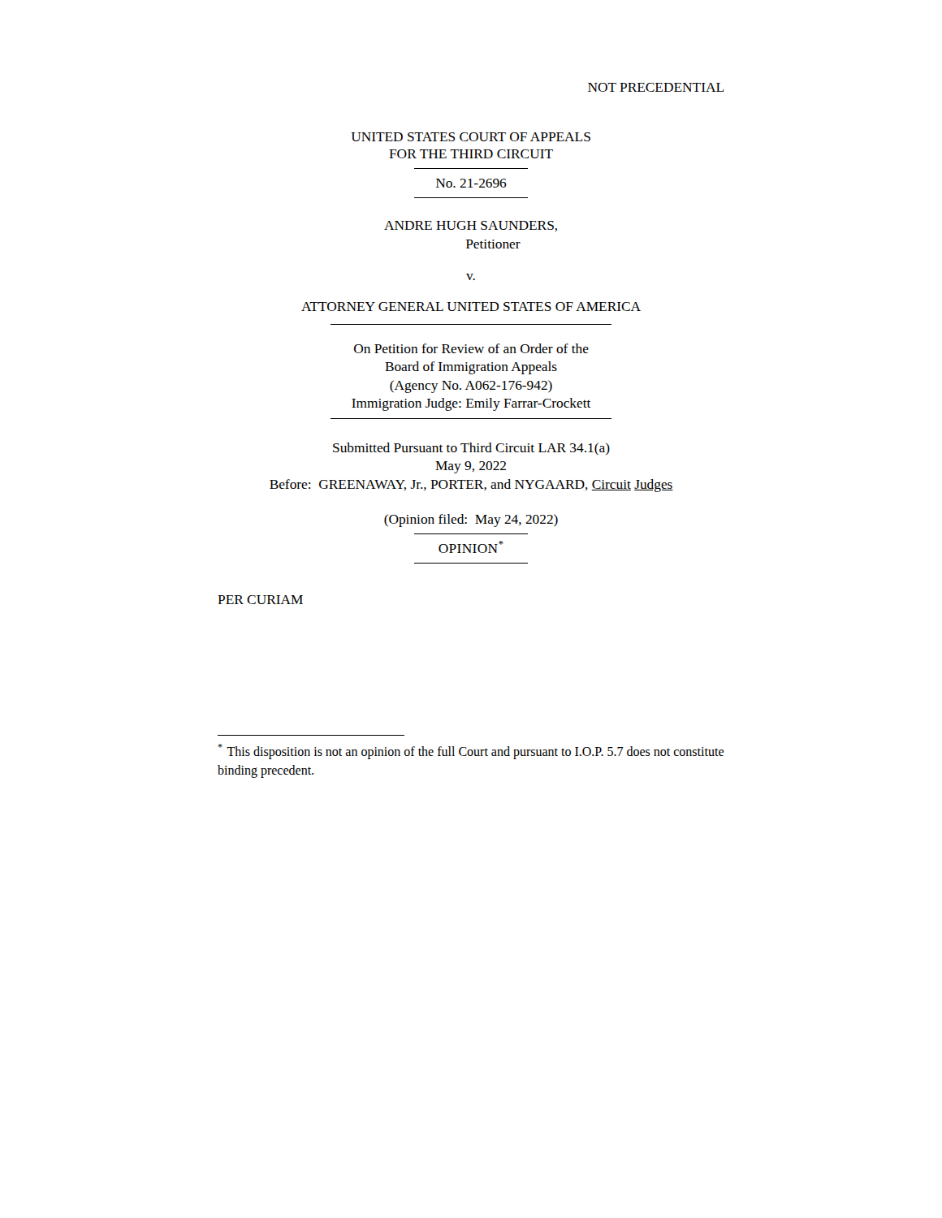NOT PRECEDENTIAL
UNITED STATES COURT OF APPEALS
FOR THE THIRD CIRCUIT
No. 21-2696
ANDRE HUGH SAUNDERS,
Petitioner
v.
ATTORNEY GENERAL UNITED STATES OF AMERICA
On Petition for Review of an Order of the
Board of Immigration Appeals
(Agency No. A062-176-942)
Immigration Judge: Emily Farrar-Crockett
Submitted Pursuant to Third Circuit LAR 34.1(a)
May 9, 2022
Before: GREENAWAY, Jr., PORTER, and NYGAARD, Circuit Judges
(Opinion filed: May 24, 2022)
OPINION*
PER CURIAM
* This disposition is not an opinion of the full Court and pursuant to I.O.P. 5.7 does not constitute binding precedent.